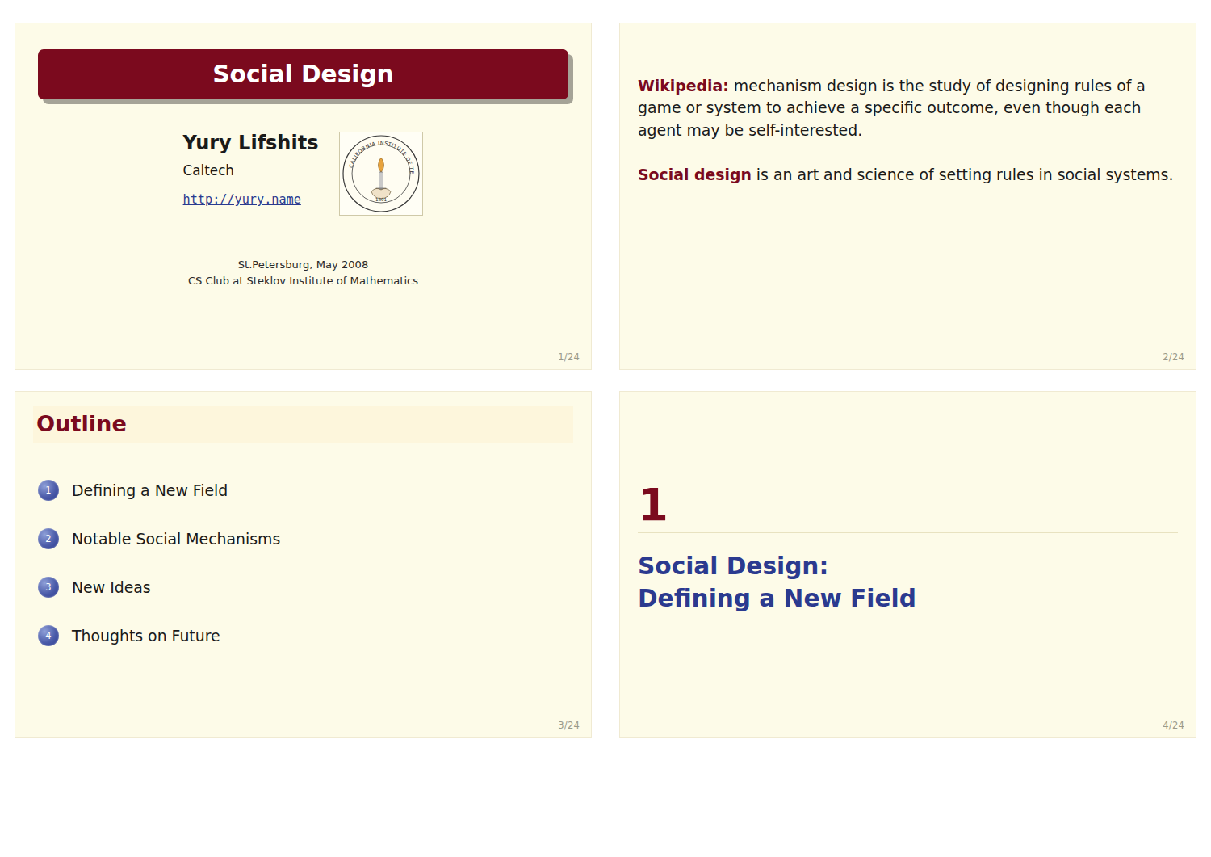Social Design
Yury Lifshits
Caltech
http://yury.name
CALIFORNIA INSTITUTE OF TECHNOLOGY 1891
St.Petersburg, May 2008
CS Club at Steklov Institute of Mathematics
1/24
Wikipedia: mechanism design is the study of designing rules of a game or system to achieve a specific outcome, even though each agent may be self-interested.
Social design is an art and science of setting rules in social systems.
2/24
Outline
1 Defining a New Field
2 Notable Social Mechanisms
3 New Ideas
4 Thoughts on Future
3/24
1
Social Design:
Defining a New Field
4/24